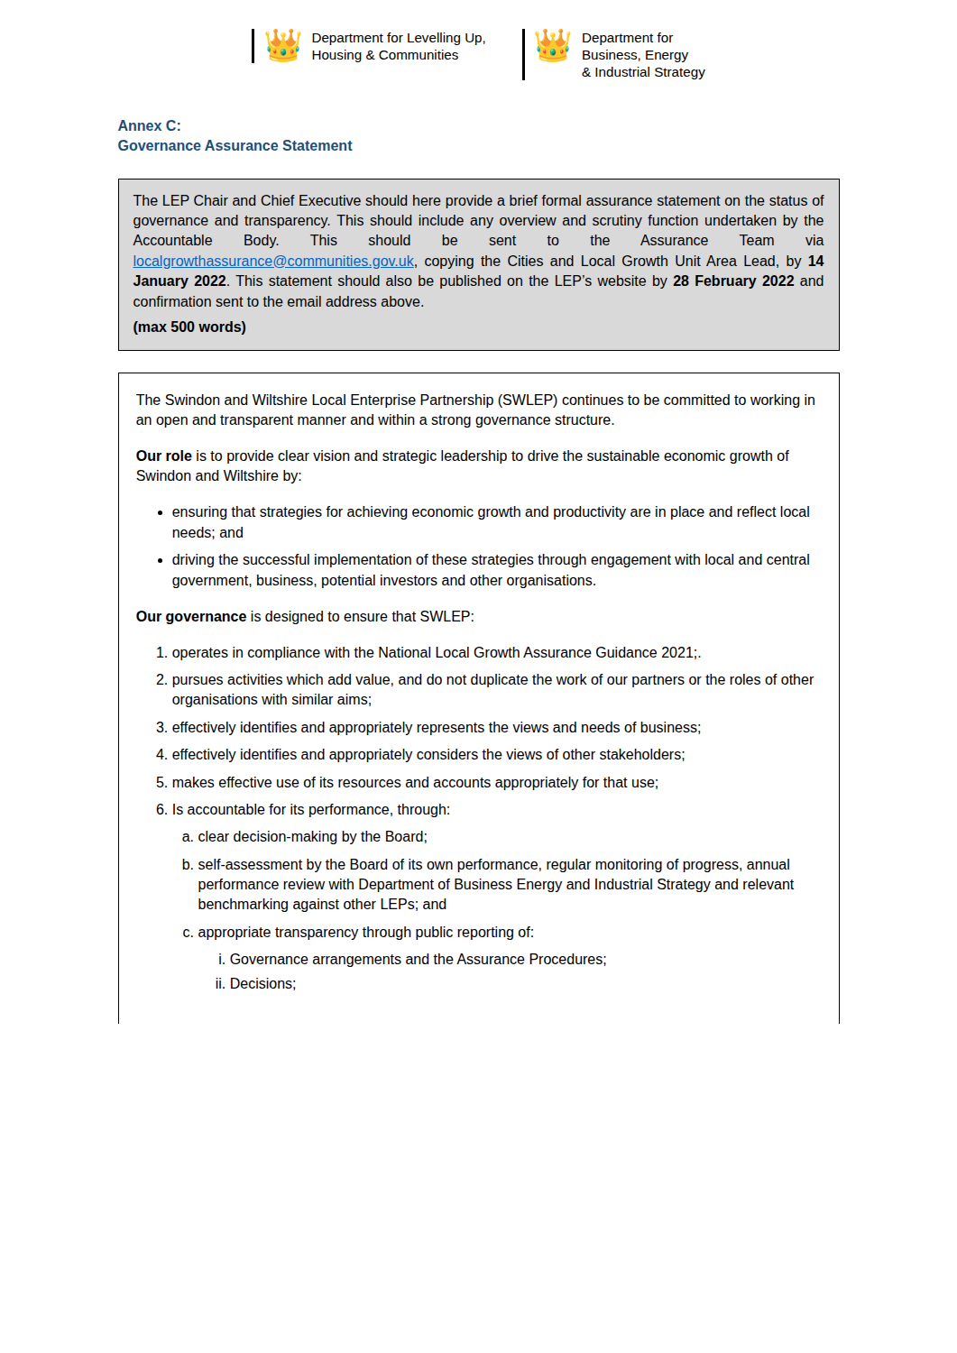👑 Department for Levelling Up,
Housing & Communities
👑 Department for
Business, Energy
& Industrial Strategy
Annex C:
Governance Assurance Statement
The LEP Chair and Chief Executive should here provide a brief formal assurance statement on the status of governance and transparency. This should include any overview and scrutiny function undertaken by the Accountable Body. This should be sent to the Assurance Team via localgrowthassurance@communities.gov.uk, copying the Cities and Local Growth Unit Area Lead, by 14 January 2022. This statement should also be published on the LEP’s website by 28 February 2022 and confirmation sent to the email address above.
(max 500 words)
The Swindon and Wiltshire Local Enterprise Partnership (SWLEP) continues to be committed to working in an open and transparent manner and within a strong governance structure.
Our role is to provide clear vision and strategic leadership to drive the sustainable economic growth of Swindon and Wiltshire by:
ensuring that strategies for achieving economic growth and productivity are in place and reflect local needs; and
driving the successful implementation of these strategies through engagement with local and central government, business, potential investors and other organisations.
Our governance is designed to ensure that SWLEP:
operates in compliance with the National Local Growth Assurance Guidance 2021;.
pursues activities which add value, and do not duplicate the work of our partners or the roles of other organisations with similar aims;
effectively identifies and appropriately represents the views and needs of business;
effectively identifies and appropriately considers the views of other stakeholders;
makes effective use of its resources and accounts appropriately for that use;
Is accountable for its performance, through:
clear decision-making by the Board;
self-assessment by the Board of its own performance, regular monitoring of progress, annual performance review with Department of Business Energy and Industrial Strategy and relevant benchmarking against other LEPs; and
appropriate transparency through public reporting of:
Governance arrangements and the Assurance Procedures;
Decisions;